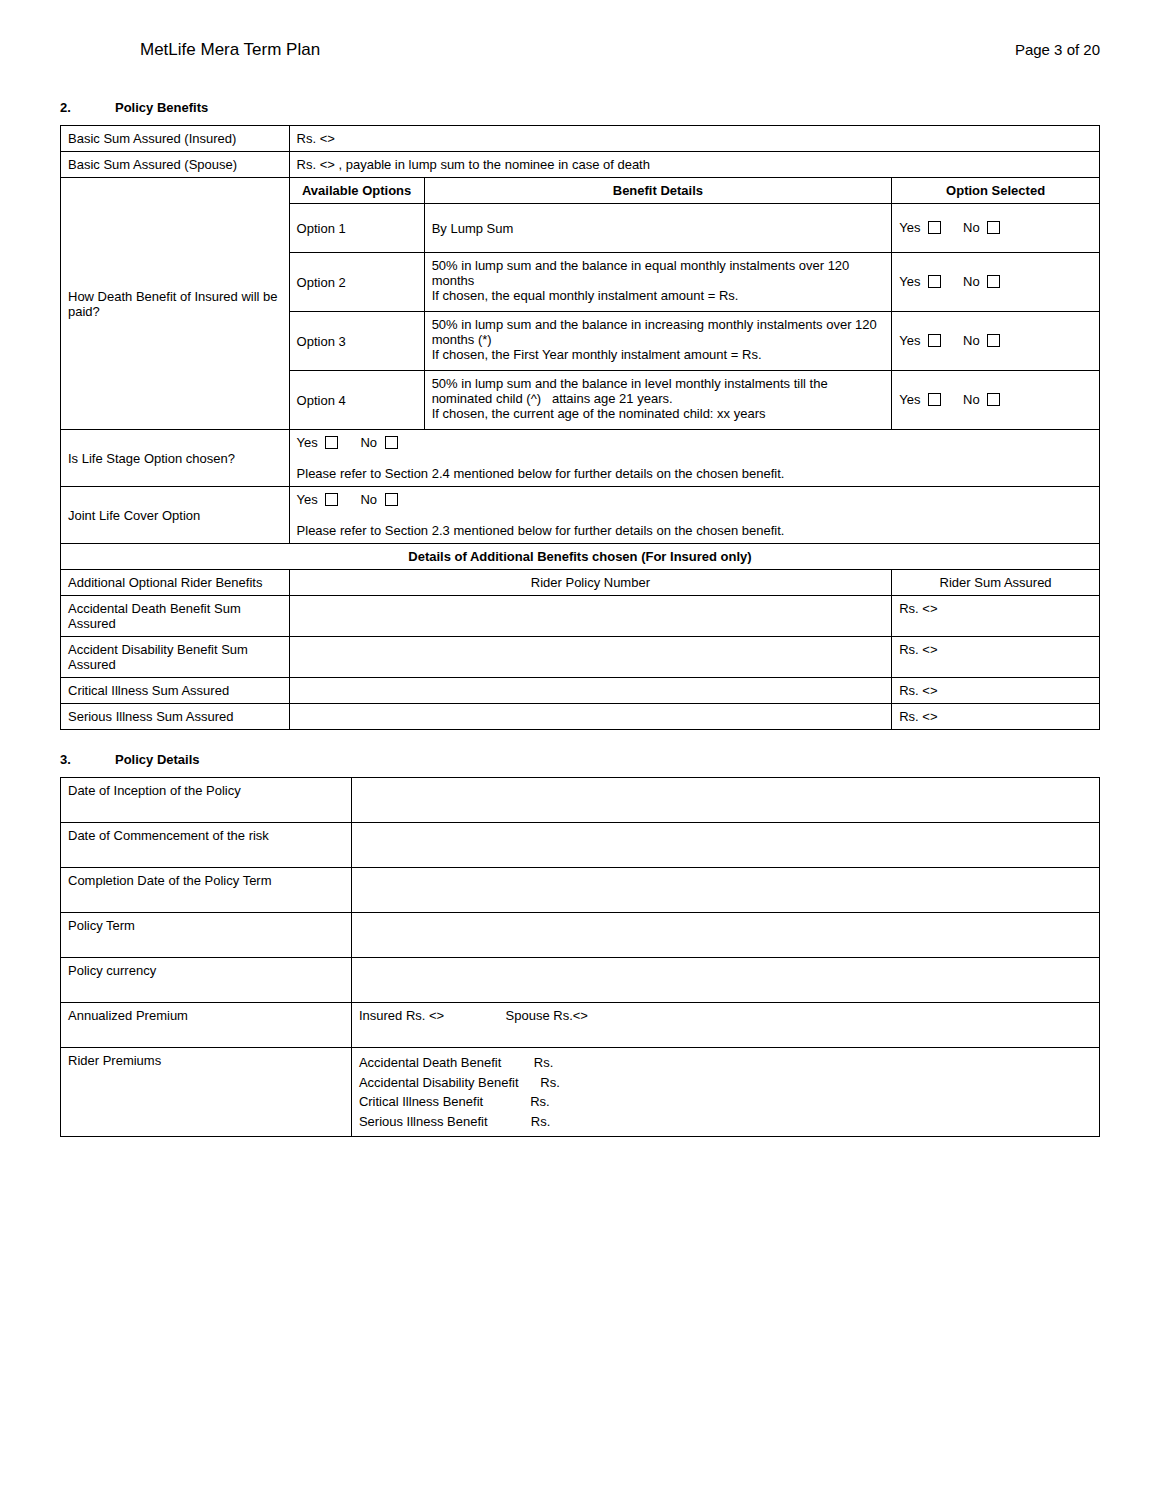MetLife Mera Term Plan
Page 3 of 20
2. Policy Benefits
| Basic Sum Assured (Insured) | Rs. <> |
| Basic Sum Assured (Spouse) | Rs. <> , payable in lump sum to the nominee in case of death |
| How Death Benefit of Insured will be paid? | Available Options | Benefit Details | Option Selected |
| Option 1 | By Lump Sum | Yes No |
| Option 2 | 50% in lump sum and the balance in equal monthly instalments over 120 months If chosen, the equal monthly instalment amount = Rs. | Yes No |
| Option 3 | 50% in lump sum and the balance in increasing monthly instalments over 120 months (*) If chosen, the First Year monthly instalment amount = Rs. | Yes No |
| Option 4 | 50% in lump sum and the balance in level monthly instalments till the nominated child (^) attains age 21 years. If chosen, the current age of the nominated child: xx years | Yes No |
| Is Life Stage Option chosen? | Yes No Please refer to Section 2.4 mentioned below for further details on the chosen benefit. |
| Joint Life Cover Option | Yes No Please refer to Section 2.3 mentioned below for further details on the chosen benefit. |
| Details of Additional Benefits chosen (For Insured only) |
| Additional Optional Rider Benefits | Rider Policy Number | Rider Sum Assured |
| Accidental Death Benefit Sum Assured | | Rs. <> |
| Accident Disability Benefit Sum Assured | | Rs. <> |
| Critical Illness Sum Assured | | Rs. <> |
| Serious Illness Sum Assured | | Rs. <> |
3. Policy Details
| Date of Inception of the Policy | |
| Date of Commencement of the risk | |
| Completion Date of the Policy Term | |
| Policy Term | |
| Policy currency | |
| Annualized Premium | Insured Rs. <> Spouse Rs.<> |
| Rider Premiums | Accidental Death Benefit Rs. Accidental Disability Benefit Rs. Critical Illness Benefit Rs. Serious Illness Benefit Rs. |